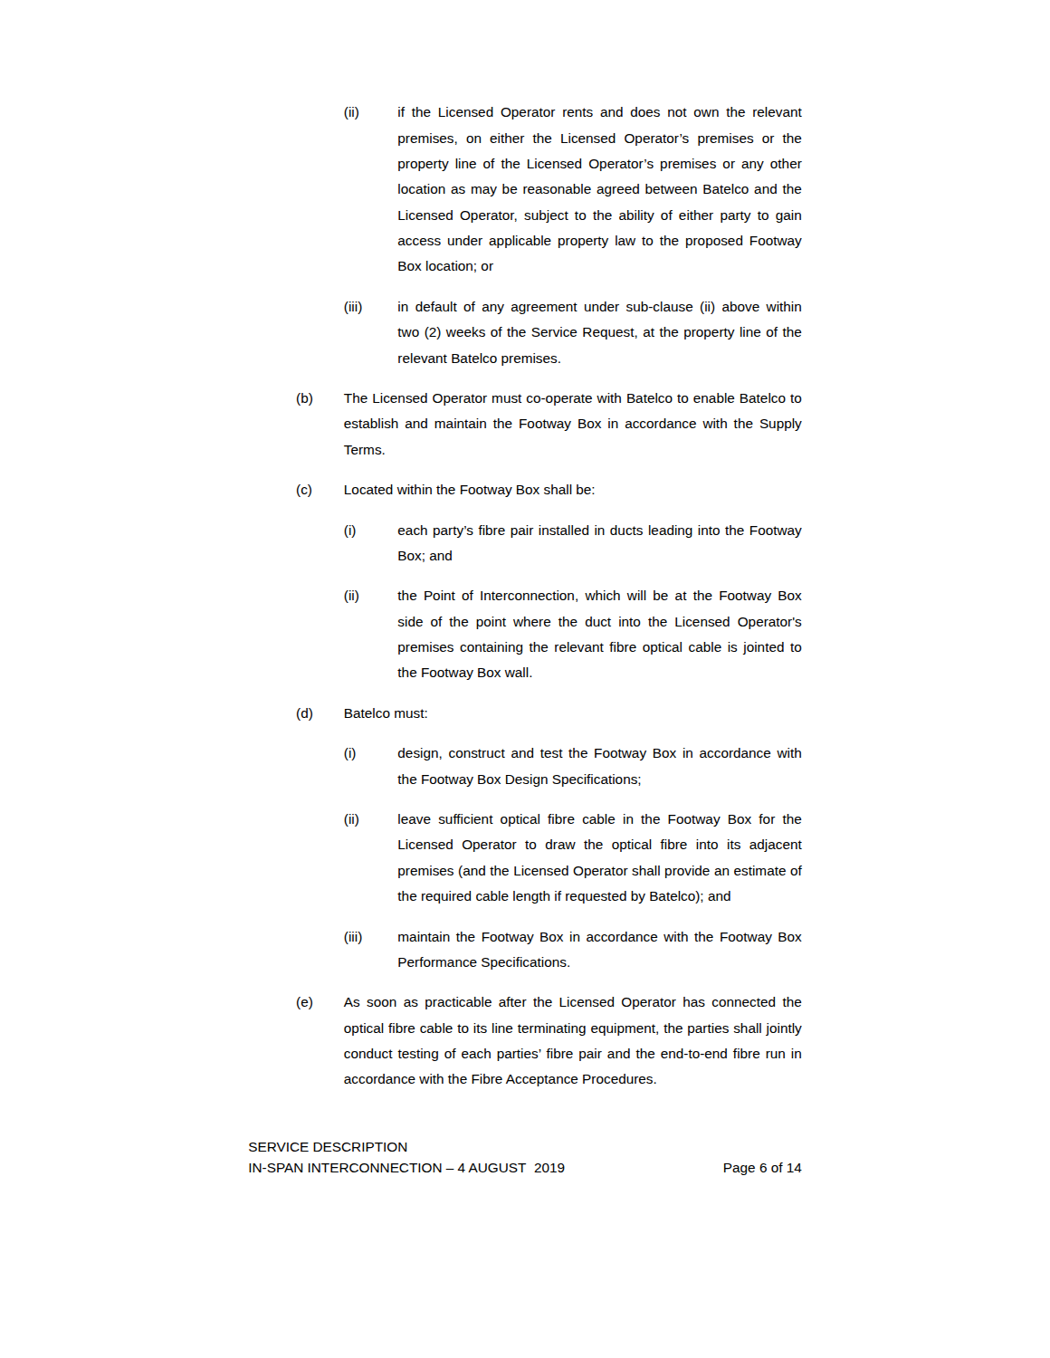(ii)
if the Licensed Operator rents and does not own the relevant premises, on either the Licensed Operator’s premises or the property line of the Licensed Operator’s premises or any other location as may be reasonable agreed between Batelco and the Licensed Operator, subject to the ability of either party to gain access under applicable property law to the proposed Footway Box location; or
(iii)
in default of any agreement under sub-clause (ii) above within two (2) weeks of the Service Request, at the property line of the relevant Batelco premises.
(b)
The Licensed Operator must co-operate with Batelco to enable Batelco to establish and maintain the Footway Box in accordance with the Supply Terms.
(c)
Located within the Footway Box shall be:
(i)
each party’s fibre pair installed in ducts leading into the Footway Box; and
(ii)
the Point of Interconnection, which will be at the Footway Box side of the point where the duct into the Licensed Operator's premises containing the relevant fibre optical cable is jointed to the Footway Box wall.
(d)
Batelco must:
(i)
design, construct and test the Footway Box in accordance with the Footway Box Design Specifications;
(ii)
leave sufficient optical fibre cable in the Footway Box for the Licensed Operator to draw the optical fibre into its adjacent premises (and the Licensed Operator shall provide an estimate of the required cable length if requested by Batelco); and
(iii)
maintain the Footway Box in accordance with the Footway Box Performance Specifications.
(e)
As soon as practicable after the Licensed Operator has connected the optical fibre cable to its line terminating equipment, the parties shall jointly conduct testing of each parties’ fibre pair and the end-to-end fibre run in accordance with the Fibre Acceptance Procedures.
SERVICE DESCRIPTION
IN-SPAN INTERCONNECTION – 4 AUGUST 2019
Page 6 of 14